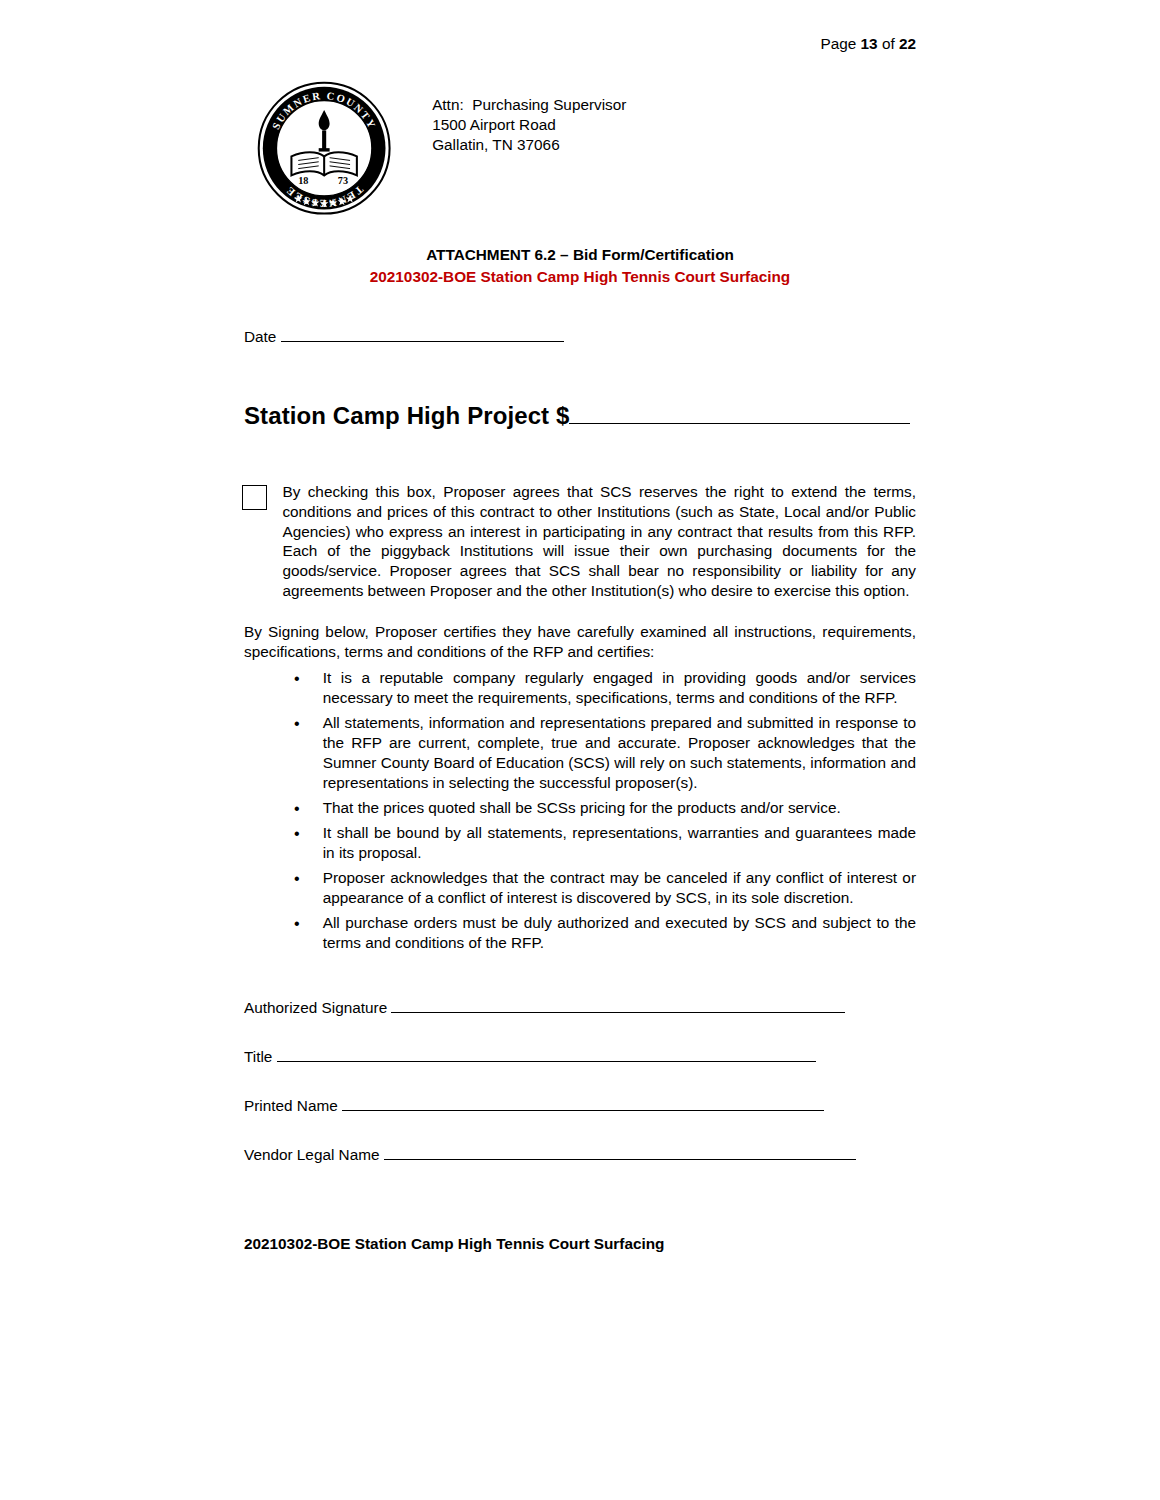Page 13 of 22
SUMNER COUNTY TENNESSEE 18 73
Attn: Purchasing Supervisor
1500 Airport Road
Gallatin, TN 37066
ATTACHMENT 6.2 – Bid Form/Certification
20210302-BOE Station Camp High Tennis Court Surfacing
Date
Station Camp High Project $
By checking this box, Proposer agrees that SCS reserves the right to extend the terms, conditions and prices of this contract to other Institutions (such as State, Local and/or Public Agencies) who express an interest in participating in any contract that results from this RFP. Each of the piggyback Institutions will issue their own purchasing documents for the goods/service. Proposer agrees that SCS shall bear no responsibility or liability for any agreements between Proposer and the other Institution(s) who desire to exercise this option.
By Signing below, Proposer certifies they have carefully examined all instructions, requirements, specifications, terms and conditions of the RFP and certifies:
It is a reputable company regularly engaged in providing goods and/or services necessary to meet the requirements, specifications, terms and conditions of the RFP.
All statements, information and representations prepared and submitted in response to the RFP are current, complete, true and accurate. Proposer acknowledges that the Sumner County Board of Education (SCS) will rely on such statements, information and representations in selecting the successful proposer(s).
That the prices quoted shall be SCSs pricing for the products and/or service.
It shall be bound by all statements, representations, warranties and guarantees made in its proposal.
Proposer acknowledges that the contract may be canceled if any conflict of interest or appearance of a conflict of interest is discovered by SCS, in its sole discretion.
All purchase orders must be duly authorized and executed by SCS and subject to the terms and conditions of the RFP.
Authorized Signature
Title
Printed Name
Vendor Legal Name
20210302-BOE Station Camp High Tennis Court Surfacing